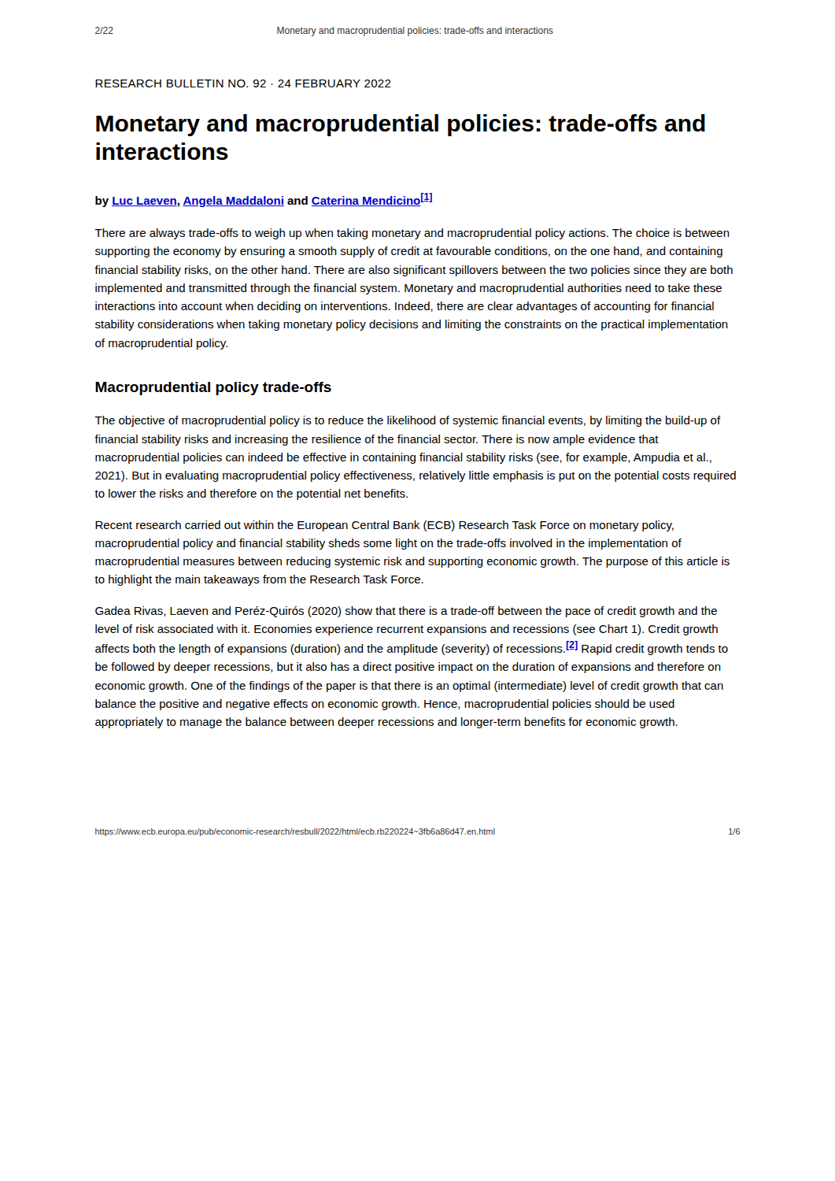2/22
Monetary and macroprudential policies: trade-offs and interactions
RESEARCH BULLETIN NO. 92 · 24 FEBRUARY 2022
Monetary and macroprudential policies: trade-offs and interactions
by Luc Laeven, Angela Maddaloni and Caterina Mendicino[1]
There are always trade-offs to weigh up when taking monetary and macroprudential policy actions. The choice is between supporting the economy by ensuring a smooth supply of credit at favourable conditions, on the one hand, and containing financial stability risks, on the other hand. There are also significant spillovers between the two policies since they are both implemented and transmitted through the financial system. Monetary and macroprudential authorities need to take these interactions into account when deciding on interventions. Indeed, there are clear advantages of accounting for financial stability considerations when taking monetary policy decisions and limiting the constraints on the practical implementation of macroprudential policy.
Macroprudential policy trade-offs
The objective of macroprudential policy is to reduce the likelihood of systemic financial events, by limiting the build-up of financial stability risks and increasing the resilience of the financial sector. There is now ample evidence that macroprudential policies can indeed be effective in containing financial stability risks (see, for example, Ampudia et al., 2021). But in evaluating macroprudential policy effectiveness, relatively little emphasis is put on the potential costs required to lower the risks and therefore on the potential net benefits.
Recent research carried out within the European Central Bank (ECB) Research Task Force on monetary policy, macroprudential policy and financial stability sheds some light on the trade-offs involved in the implementation of macroprudential measures between reducing systemic risk and supporting economic growth. The purpose of this article is to highlight the main takeaways from the Research Task Force.
Gadea Rivas, Laeven and Peréz-Quirós (2020) show that there is a trade-off between the pace of credit growth and the level of risk associated with it. Economies experience recurrent expansions and recessions (see Chart 1). Credit growth affects both the length of expansions (duration) and the amplitude (severity) of recessions.[2] Rapid credit growth tends to be followed by deeper recessions, but it also has a direct positive impact on the duration of expansions and therefore on economic growth. One of the findings of the paper is that there is an optimal (intermediate) level of credit growth that can balance the positive and negative effects on economic growth. Hence, macroprudential policies should be used appropriately to manage the balance between deeper recessions and longer-term benefits for economic growth.
https://www.ecb.europa.eu/pub/economic-research/resbull/2022/html/ecb.rb220224~3fb6a86d47.en.html
1/6